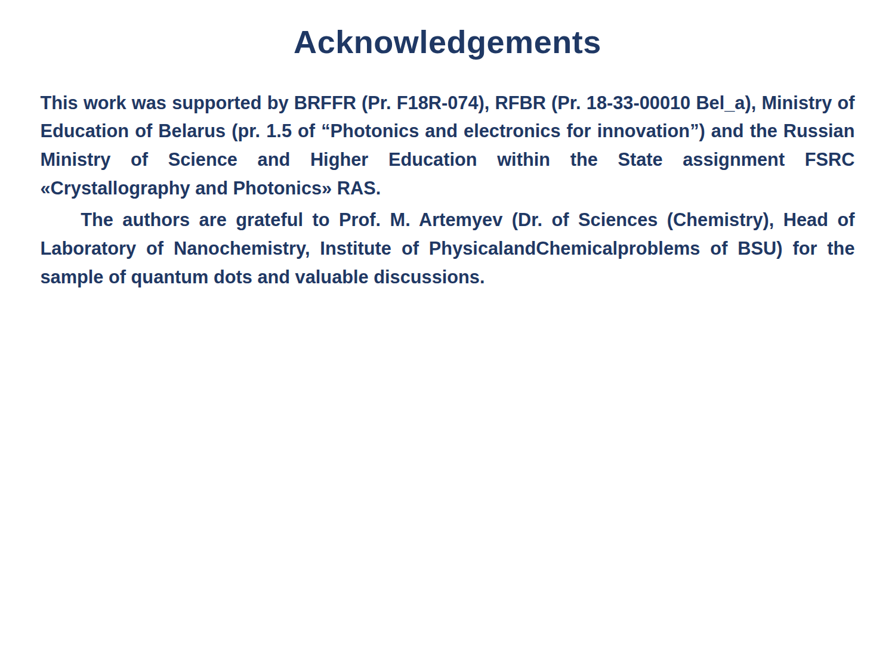Acknowledgements
This work was supported by BRFFR (Pr. F18R-074), RFBR (Pr. 18-33-00010 Bel_a), Ministry of Education of Belarus (pr. 1.5 of “Photonics and electronics for innovation”) and the Russian Ministry of Science and Higher Education within the State assignment FSRC «Crystallography and Photonics» RAS.
The authors are grateful to Prof. M. Artemyev (Dr. of Sciences (Chemistry), Head of Laboratory of Nanochemistry, Institute of PhysicalandChemicalproblems of BSU) for the sample of quantum dots and valuable discussions.